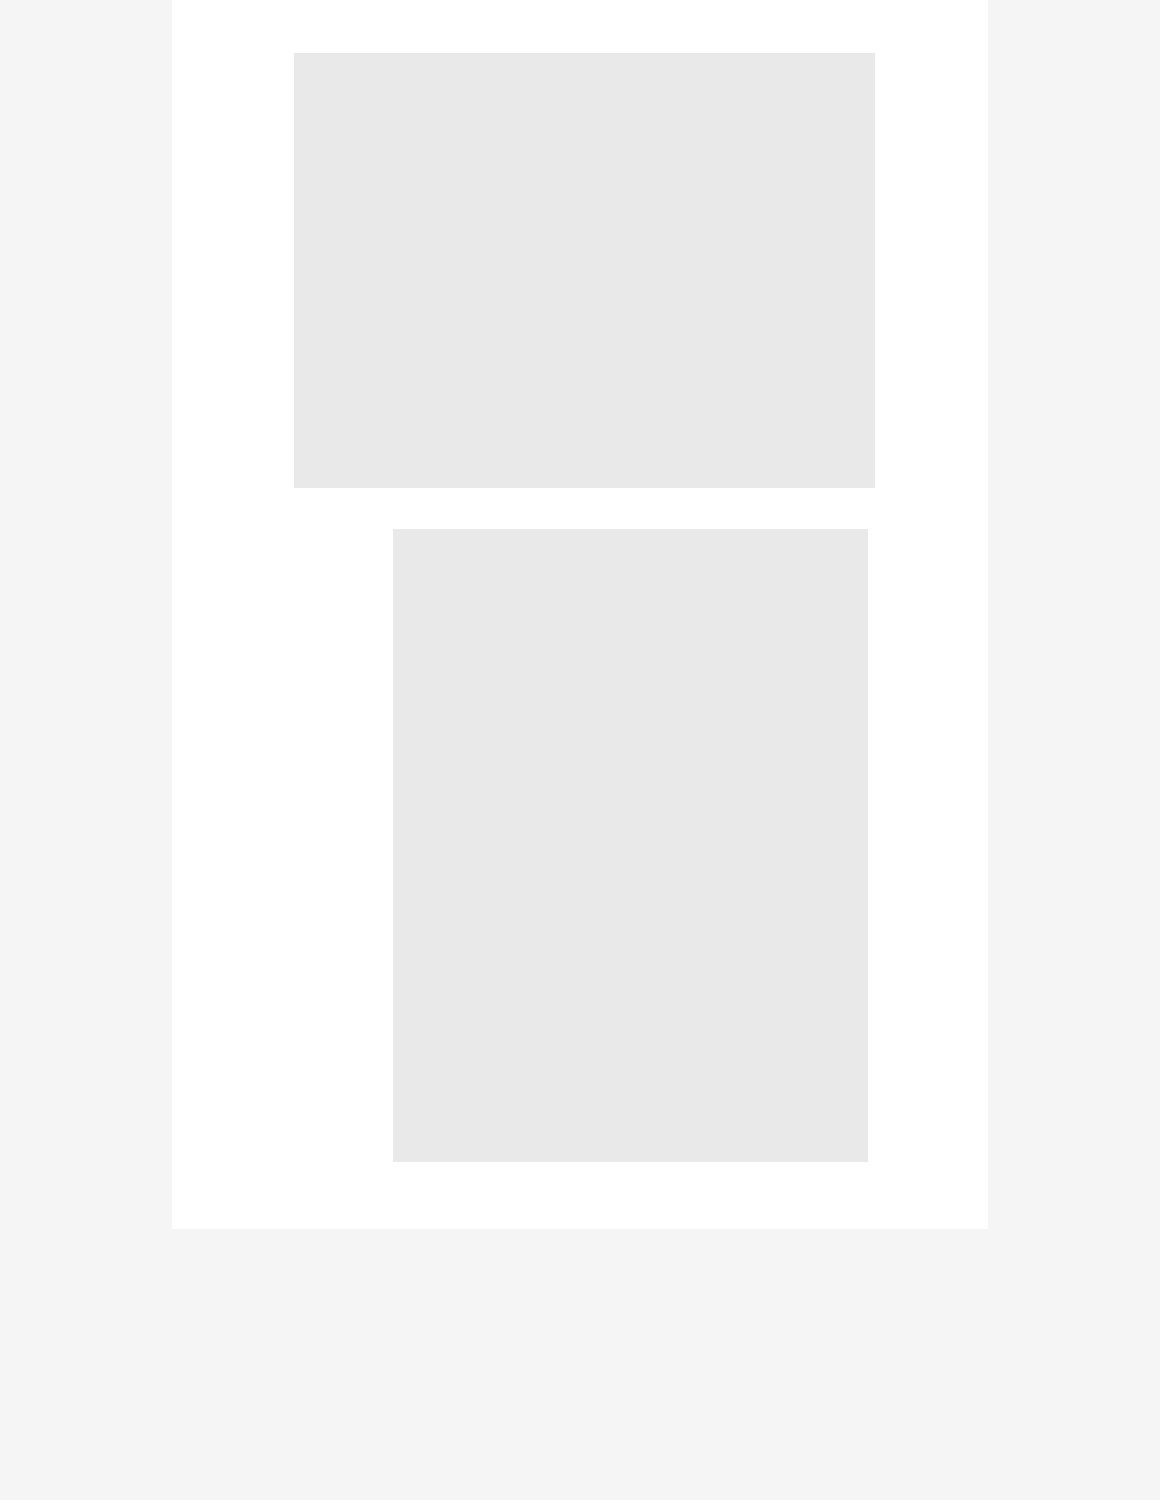Students posing in front of rice fields and temple buildings.
Students on the stone steps before a vermilion shrine gate.